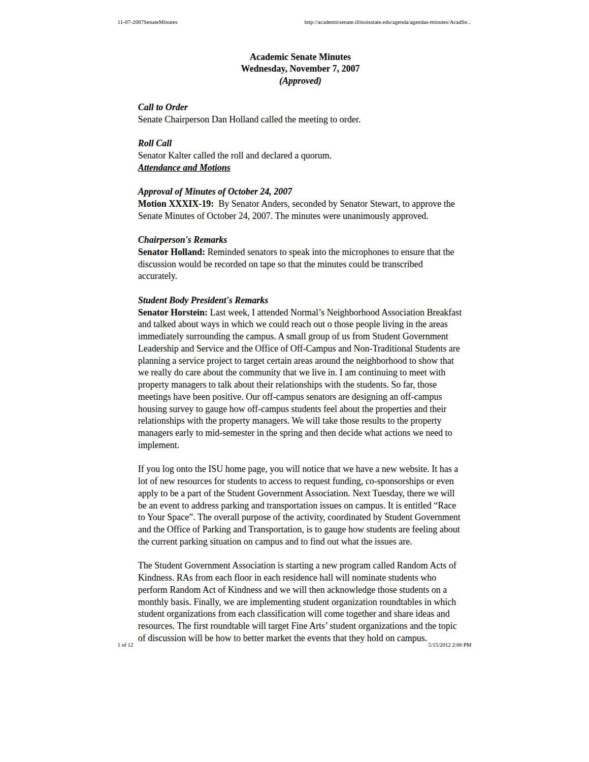11-07-2007SenateMinutes http://academicsenate.illinoisstate.edu/agenda/agendas-minutes/AcadSe...
Academic Senate Minutes
Wednesday, November 7, 2007
(Approved)
Call to Order
Senate Chairperson Dan Holland called the meeting to order.
Roll Call
Senator Kalter called the roll and declared a quorum.
Attendance and Motions
Approval of Minutes of October 24, 2007
Motion XXXIX-19: By Senator Anders, seconded by Senator Stewart, to approve the Senate Minutes of October 24, 2007. The minutes were unanimously approved.
Chairperson's Remarks
Senator Holland: Reminded senators to speak into the microphones to ensure that the discussion would be recorded on tape so that the minutes could be transcribed accurately.
Student Body President's Remarks
Senator Horstein: Last week, I attended Normal’s Neighborhood Association Breakfast and talked about ways in which we could reach out o those people living in the areas immediately surrounding the campus. A small group of us from Student Government Leadership and Service and the Office of Off-Campus and Non-Traditional Students are planning a service project to target certain areas around the neighborhood to show that we really do care about the community that we live in. I am continuing to meet with property managers to talk about their relationships with the students. So far, those meetings have been positive. Our off-campus senators are designing an off-campus housing survey to gauge how off-campus students feel about the properties and their relationships with the property managers. We will take those results to the property managers early to mid-semester in the spring and then decide what actions we need to implement.
If you log onto the ISU home page, you will notice that we have a new website. It has a lot of new resources for students to access to request funding, co-sponsorships or even apply to be a part of the Student Government Association. Next Tuesday, there we will be an event to address parking and transportation issues on campus. It is entitled “Race to Your Space”. The overall purpose of the activity, coordinated by Student Government and the Office of Parking and Transportation, is to gauge how students are feeling about the current parking situation on campus and to find out what the issues are.
The Student Government Association is starting a new program called Random Acts of Kindness. RAs from each floor in each residence hall will nominate students who perform Random Act of Kindness and we will then acknowledge those students on a monthly basis. Finally, we are implementing student organization roundtables in which student organizations from each classification will come together and share ideas and resources. The first roundtable will target Fine Arts’ student organizations and the topic of discussion will be how to better market the events that they hold on campus.
1 of 12 5/15/2012 2:06 PM